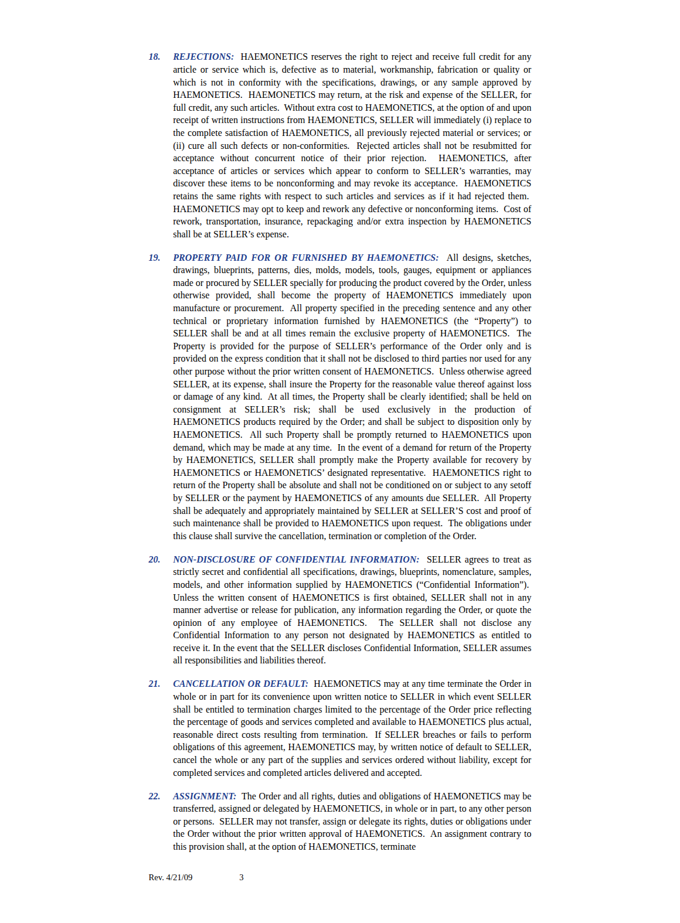18. REJECTIONS: HAEMONETICS reserves the right to reject and receive full credit for any article or service which is, defective as to material, workmanship, fabrication or quality or which is not in conformity with the specifications, drawings, or any sample approved by HAEMONETICS. HAEMONETICS may return, at the risk and expense of the SELLER, for full credit, any such articles. Without extra cost to HAEMONETICS, at the option of and upon receipt of written instructions from HAEMONETICS, SELLER will immediately (i) replace to the complete satisfaction of HAEMONETICS, all previously rejected material or services; or (ii) cure all such defects or non-conformities. Rejected articles shall not be resubmitted for acceptance without concurrent notice of their prior rejection. HAEMONETICS, after acceptance of articles or services which appear to conform to SELLER’s warranties, may discover these items to be nonconforming and may revoke its acceptance. HAEMONETICS retains the same rights with respect to such articles and services as if it had rejected them. HAEMONETICS may opt to keep and rework any defective or nonconforming items. Cost of rework, transportation, insurance, repackaging and/or extra inspection by HAEMONETICS shall be at SELLER’s expense.
19. PROPERTY PAID FOR OR FURNISHED BY HAEMONETICS: All designs, sketches, drawings, blueprints, patterns, dies, molds, models, tools, gauges, equipment or appliances made or procured by SELLER specially for producing the product covered by the Order, unless otherwise provided, shall become the property of HAEMONETICS immediately upon manufacture or procurement. All property specified in the preceding sentence and any other technical or proprietary information furnished by HAEMONETICS (the “Property”) to SELLER shall be and at all times remain the exclusive property of HAEMONETICS. The Property is provided for the purpose of SELLER’s performance of the Order only and is provided on the express condition that it shall not be disclosed to third parties nor used for any other purpose without the prior written consent of HAEMONETICS. Unless otherwise agreed SELLER, at its expense, shall insure the Property for the reasonable value thereof against loss or damage of any kind. At all times, the Property shall be clearly identified; shall be held on consignment at SELLER’s risk; shall be used exclusively in the production of HAEMONETICS products required by the Order; and shall be subject to disposition only by HAEMONETICS. All such Property shall be promptly returned to HAEMONETICS upon demand, which may be made at any time. In the event of a demand for return of the Property by HAEMONETICS, SELLER shall promptly make the Property available for recovery by HAEMONETICS or HAEMONETICS’ designated representative. HAEMONETICS right to return of the Property shall be absolute and shall not be conditioned on or subject to any setoff by SELLER or the payment by HAEMONETICS of any amounts due SELLER. All Property shall be adequately and appropriately maintained by SELLER at SELLER’S cost and proof of such maintenance shall be provided to HAEMONETICS upon request. The obligations under this clause shall survive the cancellation, termination or completion of the Order.
20. NON-DISCLOSURE OF CONFIDENTIAL INFORMATION: SELLER agrees to treat as strictly secret and confidential all specifications, drawings, blueprints, nomenclature, samples, models, and other information supplied by HAEMONETICS (“Confidential Information”). Unless the written consent of HAEMONETICS is first obtained, SELLER shall not in any manner advertise or release for publication, any information regarding the Order, or quote the opinion of any employee of HAEMONETICS. The SELLER shall not disclose any Confidential Information to any person not designated by HAEMONETICS as entitled to receive it. In the event that the SELLER discloses Confidential Information, SELLER assumes all responsibilities and liabilities thereof.
21. CANCELLATION OR DEFAULT: HAEMONETICS may at any time terminate the Order in whole or in part for its convenience upon written notice to SELLER in which event SELLER shall be entitled to termination charges limited to the percentage of the Order price reflecting the percentage of goods and services completed and available to HAEMONETICS plus actual, reasonable direct costs resulting from termination. If SELLER breaches or fails to perform obligations of this agreement, HAEMONETICS may, by written notice of default to SELLER, cancel the whole or any part of the supplies and services ordered without liability, except for completed services and completed articles delivered and accepted.
22. ASSIGNMENT: The Order and all rights, duties and obligations of HAEMONETICS may be transferred, assigned or delegated by HAEMONETICS, in whole or in part, to any other person or persons. SELLER may not transfer, assign or delegate its rights, duties or obligations under the Order without the prior written approval of HAEMONETICS. An assignment contrary to this provision shall, at the option of HAEMONETICS, terminate
Rev. 4/21/09 3